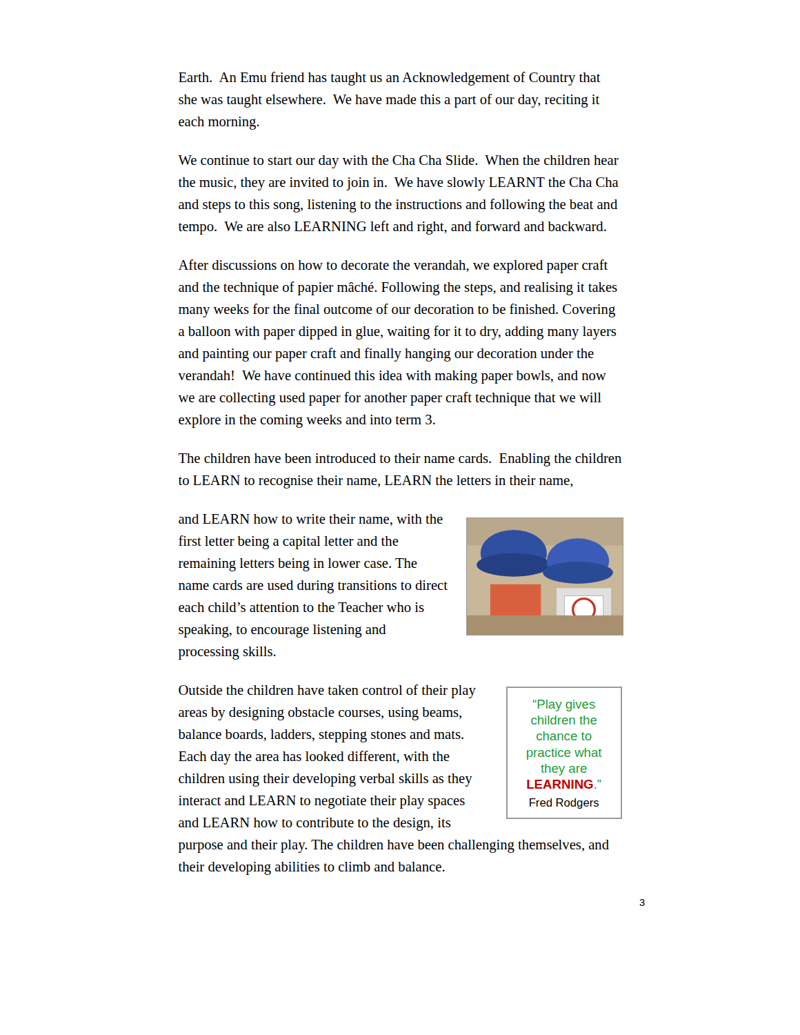Earth. An Emu friend has taught us an Acknowledgement of Country that she was taught elsewhere. We have made this a part of our day, reciting it each morning.
We continue to start our day with the Cha Cha Slide. When the children hear the music, they are invited to join in. We have slowly LEARNT the Cha Cha and steps to this song, listening to the instructions and following the beat and tempo. We are also LEARNING left and right, and forward and backward.
After discussions on how to decorate the verandah, we explored paper craft and the technique of papier mâché. Following the steps, and realising it takes many weeks for the final outcome of our decoration to be finished. Covering a balloon with paper dipped in glue, waiting for it to dry, adding many layers and painting our paper craft and finally hanging our decoration under the verandah! We have continued this idea with making paper bowls, and now we are collecting used paper for another paper craft technique that we will explore in the coming weeks and into term 3.
The children have been introduced to their name cards. Enabling the children to LEARN to recognise their name, LEARN the letters in their name,
and LEARN how to write their name, with the first letter being a capital letter and the remaining letters being in lower case. The name cards are used during transitions to direct each child’s attention to the Teacher who is speaking, to encourage listening and processing skills.
“Play gives children the chance to practice what they are LEARNING.”
Fred Rodgers
Outside the children have taken control of their play areas by designing obstacle courses, using beams, balance boards, ladders, stepping stones and mats. Each day the area has looked different, with the children using their developing verbal skills as they interact and LEARN to negotiate their play spaces and LEARN how to contribute to the design, its purpose and their play. The children have been challenging themselves, and their developing abilities to climb and balance.
3